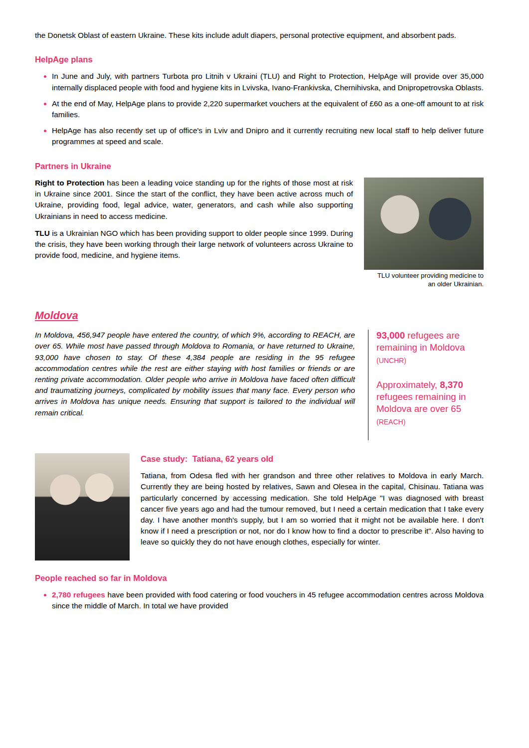the Donetsk Oblast of eastern Ukraine. These kits include adult diapers, personal protective equipment, and absorbent pads.
HelpAge plans
In June and July, with partners Turbota pro Litnih v Ukraini (TLU) and Right to Protection, HelpAge will provide over 35,000 internally displaced people with food and hygiene kits in Lvivska, Ivano-Frankivska, Chernihivska, and Dnipropetrovska Oblasts.
At the end of May, HelpAge plans to provide 2,220 supermarket vouchers at the equivalent of £60 as a one-off amount to at risk families.
HelpAge has also recently set up of office's in Lviv and Dnipro and it currently recruiting new local staff to help deliver future programmes at speed and scale.
Partners in Ukraine
TLU volunteer providing medicine to
an older Ukrainian.
Right to Protection has been a leading voice standing up for the rights of those most at risk in Ukraine since 2001. Since the start of the conflict, they have been active across much of Ukraine, providing food, legal advice, water, generators, and cash while also supporting Ukrainians in need to access medicine.
TLU is a Ukrainian NGO which has been providing support to older people since 1999. During the crisis, they have been working through their large network of volunteers across Ukraine to provide food, medicine, and hygiene items.
Moldova
In Moldova, 456,947 people have entered the country, of which 9%, according to REACH, are over 65. While most have passed through Moldova to Romania, or have returned to Ukraine, 93,000 have chosen to stay. Of these 4,384 people are residing in the 95 refugee accommodation centres while the rest are either staying with host families or friends or are renting private accommodation. Older people who arrive in Moldova have faced often difficult and traumatizing journeys, complicated by mobility issues that many face. Every person who arrives in Moldova has unique needs. Ensuring that support is tailored to the individual will remain critical.
93,000 refugees are remaining in Moldova
(UNCHR)
Approximately, 8,370 refugees remaining in Moldova are over 65
(REACH)
Case study: Tatiana, 62 years old
Tatiana, from Odesa fled with her grandson and three other relatives to Moldova in early March. Currently they are being hosted by relatives, Sawn and Olesea in the capital, Chisinau. Tatiana was particularly concerned by accessing medication. She told HelpAge "I was diagnosed with breast cancer five years ago and had the tumour removed, but I need a certain medication that I take every day. I have another month's supply, but I am so worried that it might not be available here. I don't know if I need a prescription or not, nor do I know how to find a doctor to prescribe it". Also having to leave so quickly they do not have enough clothes, especially for winter.
People reached so far in Moldova
2,780 refugees have been provided with food catering or food vouchers in 45 refugee accommodation centres across Moldova since the middle of March. In total we have provided